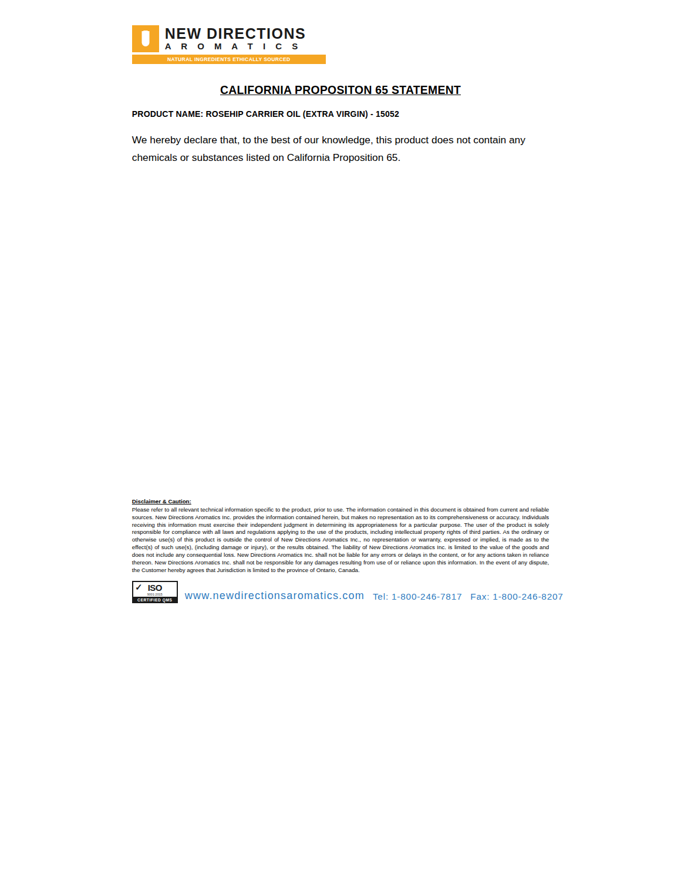NEW DIRECTIONS
A R O M A T I C S
NATURAL INGREDIENTS ETHICALLY SOURCED
CALIFORNIA PROPOSITON 65 STATEMENT
PRODUCT NAME: ROSEHIP CARRIER OIL (EXTRA VIRGIN) - 15052
We hereby declare that, to the best of our knowledge, this product does not contain any chemicals or substances listed on California Proposition 65.
Disclaimer & Caution: Please refer to all relevant technical information specific to the product, prior to use. The information contained in this document is obtained from current and reliable sources. New Directions Aromatics Inc. provides the information contained herein, but makes no representation as to its comprehensiveness or accuracy. Individuals receiving this information must exercise their independent judgment in determining its appropriateness for a particular purpose. The user of the product is solely responsible for compliance with all laws and regulations applying to the use of the products, including intellectual property rights of third parties. As the ordinary or otherwise use(s) of this product is outside the control of New Directions Aromatics Inc., no representation or warranty, expressed or implied, is made as to the effect(s) of such use(s), (including damage or injury), or the results obtained. The liability of New Directions Aromatics Inc. is limited to the value of the goods and does not include any consequential loss. New Directions Aromatics Inc. shall not be liable for any errors or delays in the content, or for any actions taken in reliance thereon. New Directions Aromatics Inc. shall not be responsible for any damages resulting from use of or reliance upon this information. In the event of any dispute, the Customer hereby agrees that Jurisdiction is limited to the province of Ontario, Canada.
✓
ISO
9001:2015
CERTIFIED QMS
www.newdirectionsaromatics.com
Tel: 1-800-246-7817 Fax: 1-800-246-8207